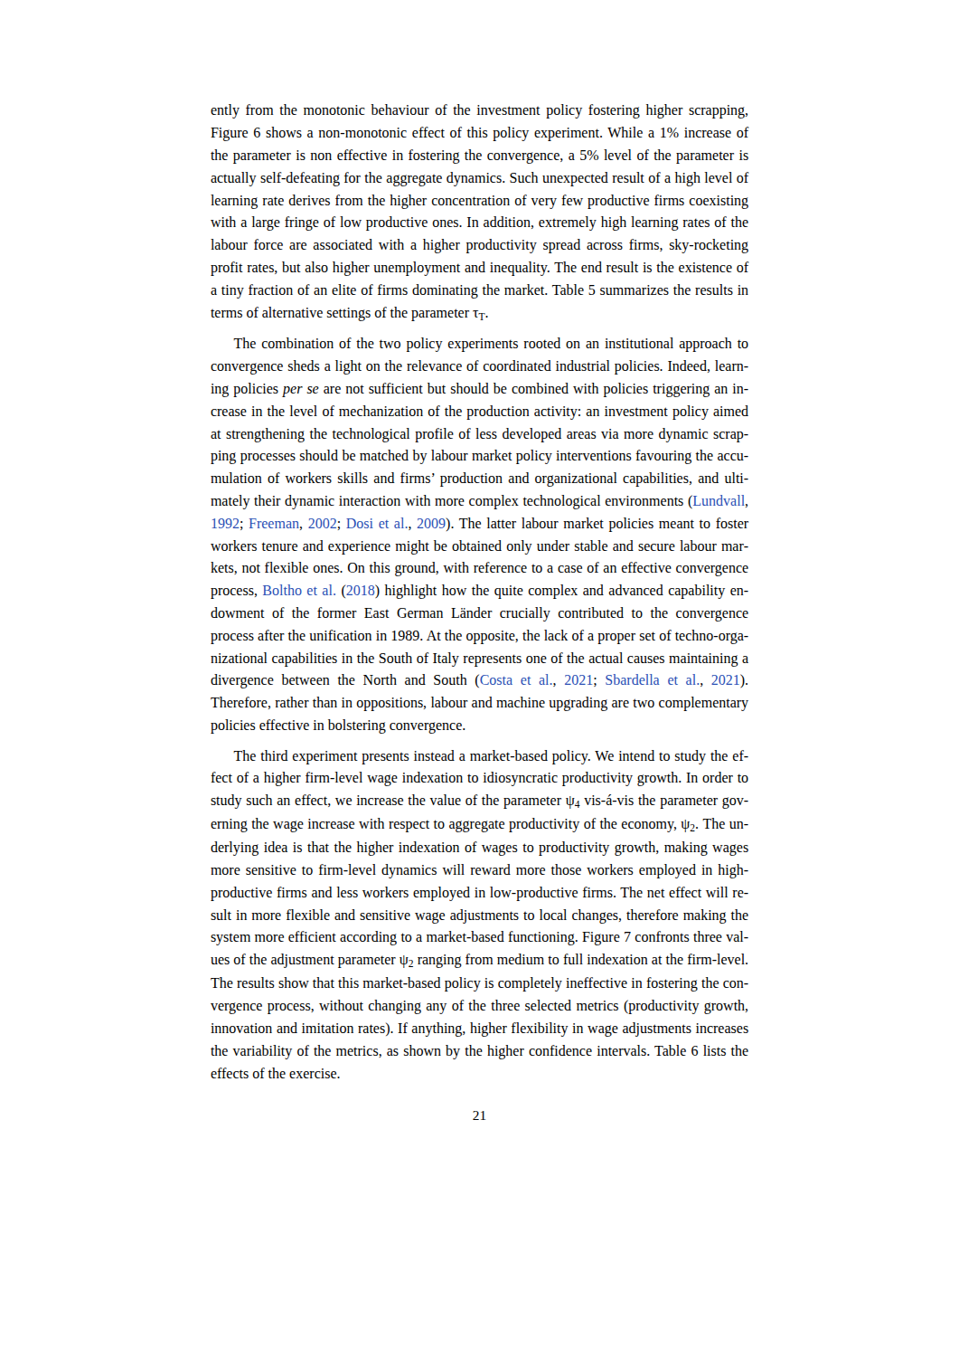ently from the monotonic behaviour of the investment policy fostering higher scrapping, Figure 6 shows a non-monotonic effect of this policy experiment. While a 1% increase of the parameter is non effective in fostering the convergence, a 5% level of the parameter is actually self-defeating for the aggregate dynamics. Such unexpected result of a high level of learning rate derives from the higher concentration of very few productive firms coexisting with a large fringe of low productive ones. In addition, extremely high learning rates of the labour force are associated with a higher productivity spread across firms, sky-rocketing profit rates, but also higher unemployment and inequality. The end result is the existence of a tiny fraction of an elite of firms dominating the market. Table 5 summarizes the results in terms of alternative settings of the parameter τT.
The combination of the two policy experiments rooted on an institutional approach to convergence sheds a light on the relevance of coordinated industrial policies. Indeed, learning policies per se are not sufficient but should be combined with policies triggering an increase in the level of mechanization of the production activity: an investment policy aimed at strengthening the technological profile of less developed areas via more dynamic scrapping processes should be matched by labour market policy interventions favouring the accumulation of workers skills and firms’ production and organizational capabilities, and ultimately their dynamic interaction with more complex technological environments (Lundvall, 1992; Freeman, 2002; Dosi et al., 2009). The latter labour market policies meant to foster workers tenure and experience might be obtained only under stable and secure labour markets, not flexible ones. On this ground, with reference to a case of an effective convergence process, Boltho et al. (2018) highlight how the quite complex and advanced capability endowment of the former East German Länder crucially contributed to the convergence process after the unification in 1989. At the opposite, the lack of a proper set of techno-organizational capabilities in the South of Italy represents one of the actual causes maintaining a divergence between the North and South (Costa et al., 2021; Sbardella et al., 2021). Therefore, rather than in oppositions, labour and machine upgrading are two complementary policies effective in bolstering convergence.
The third experiment presents instead a market-based policy. We intend to study the effect of a higher firm-level wage indexation to idiosyncratic productivity growth. In order to study such an effect, we increase the value of the parameter ψ4 vis-á-vis the parameter governing the wage increase with respect to aggregate productivity of the economy, ψ2. The underlying idea is that the higher indexation of wages to productivity growth, making wages more sensitive to firm-level dynamics will reward more those workers employed in high-productive firms and less workers employed in low-productive firms. The net effect will result in more flexible and sensitive wage adjustments to local changes, therefore making the system more efficient according to a market-based functioning. Figure 7 confronts three values of the adjustment parameter ψ2 ranging from medium to full indexation at the firm-level. The results show that this market-based policy is completely ineffective in fostering the convergence process, without changing any of the three selected metrics (productivity growth, innovation and imitation rates). If anything, higher flexibility in wage adjustments increases the variability of the metrics, as shown by the higher confidence intervals. Table 6 lists the effects of the exercise.
21